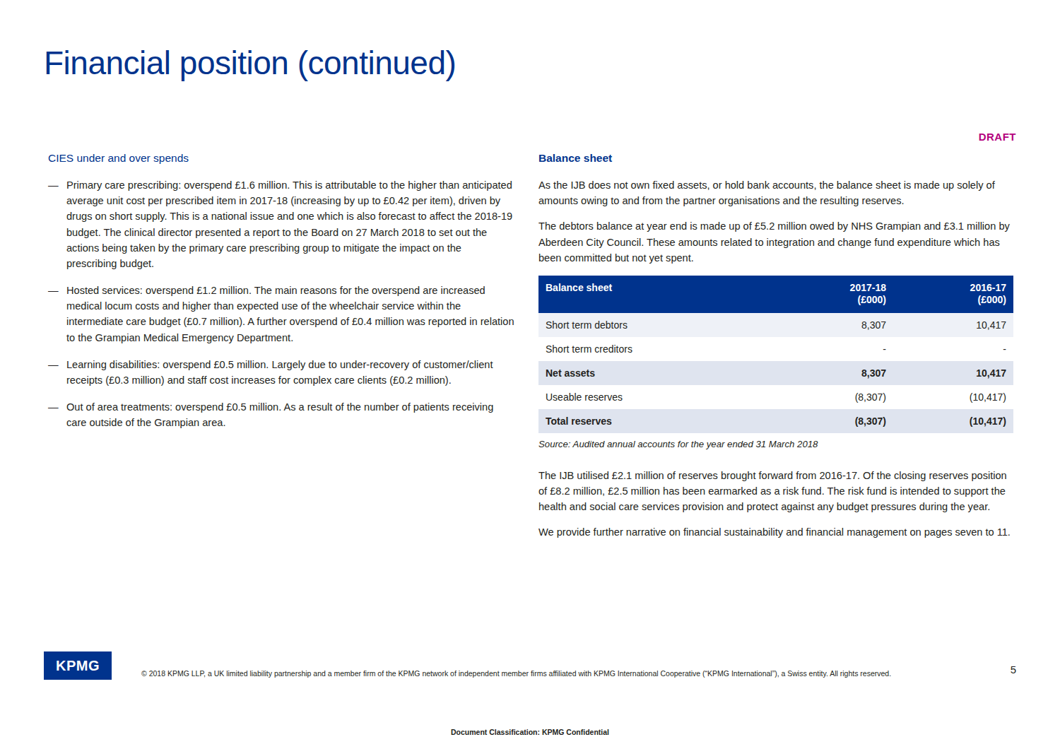Financial position (continued)
DRAFT
CIES under and over spends
Primary care prescribing: overspend £1.6 million. This is attributable to the higher than anticipated average unit cost per prescribed item in 2017-18 (increasing by up to £0.42 per item), driven by drugs on short supply. This is a national issue and one which is also forecast to affect the 2018-19 budget. The clinical director presented a report to the Board on 27 March 2018 to set out the actions being taken by the primary care prescribing group to mitigate the impact on the prescribing budget.
Hosted services: overspend £1.2 million. The main reasons for the overspend are increased medical locum costs and higher than expected use of the wheelchair service within the intermediate care budget (£0.7 million). A further overspend of £0.4 million was reported in relation to the Grampian Medical Emergency Department.
Learning disabilities: overspend £0.5 million. Largely due to under-recovery of customer/client receipts (£0.3 million) and staff cost increases for complex care clients (£0.2 million).
Out of area treatments: overspend £0.5 million. As a result of the number of patients receiving care outside of the Grampian area.
Balance sheet
As the IJB does not own fixed assets, or hold bank accounts, the balance sheet is made up solely of amounts owing to and from the partner organisations and the resulting reserves.
The debtors balance at year end is made up of £5.2 million owed by NHS Grampian and £3.1 million by Aberdeen City Council. These amounts related to integration and change fund expenditure which has been committed but not yet spent.
| Balance sheet | 2017-18 (£000) | 2016-17 (£000) |
| --- | --- | --- |
| Short term debtors | 8,307 | 10,417 |
| Short term creditors | - | - |
| Net assets | 8,307 | 10,417 |
| Useable reserves | (8,307) | (10,417) |
| Total reserves | (8,307) | (10,417) |
Source: Audited annual accounts for the year ended 31 March 2018
The IJB utilised £2.1 million of reserves brought forward from 2016-17. Of the closing reserves position of £8.2 million, £2.5 million has been earmarked as a risk fund. The risk fund is intended to support the health and social care services provision and protect against any budget pressures during the year.
We provide further narrative on financial sustainability and financial management on pages seven to 11.
KPMG
© 2018 KPMG LLP, a UK limited liability partnership and a member firm of the KPMG network of independent member firms affiliated with KPMG International Cooperative (“KPMG International”), a Swiss entity. All rights reserved.
5
Document Classification: KPMG Confidential